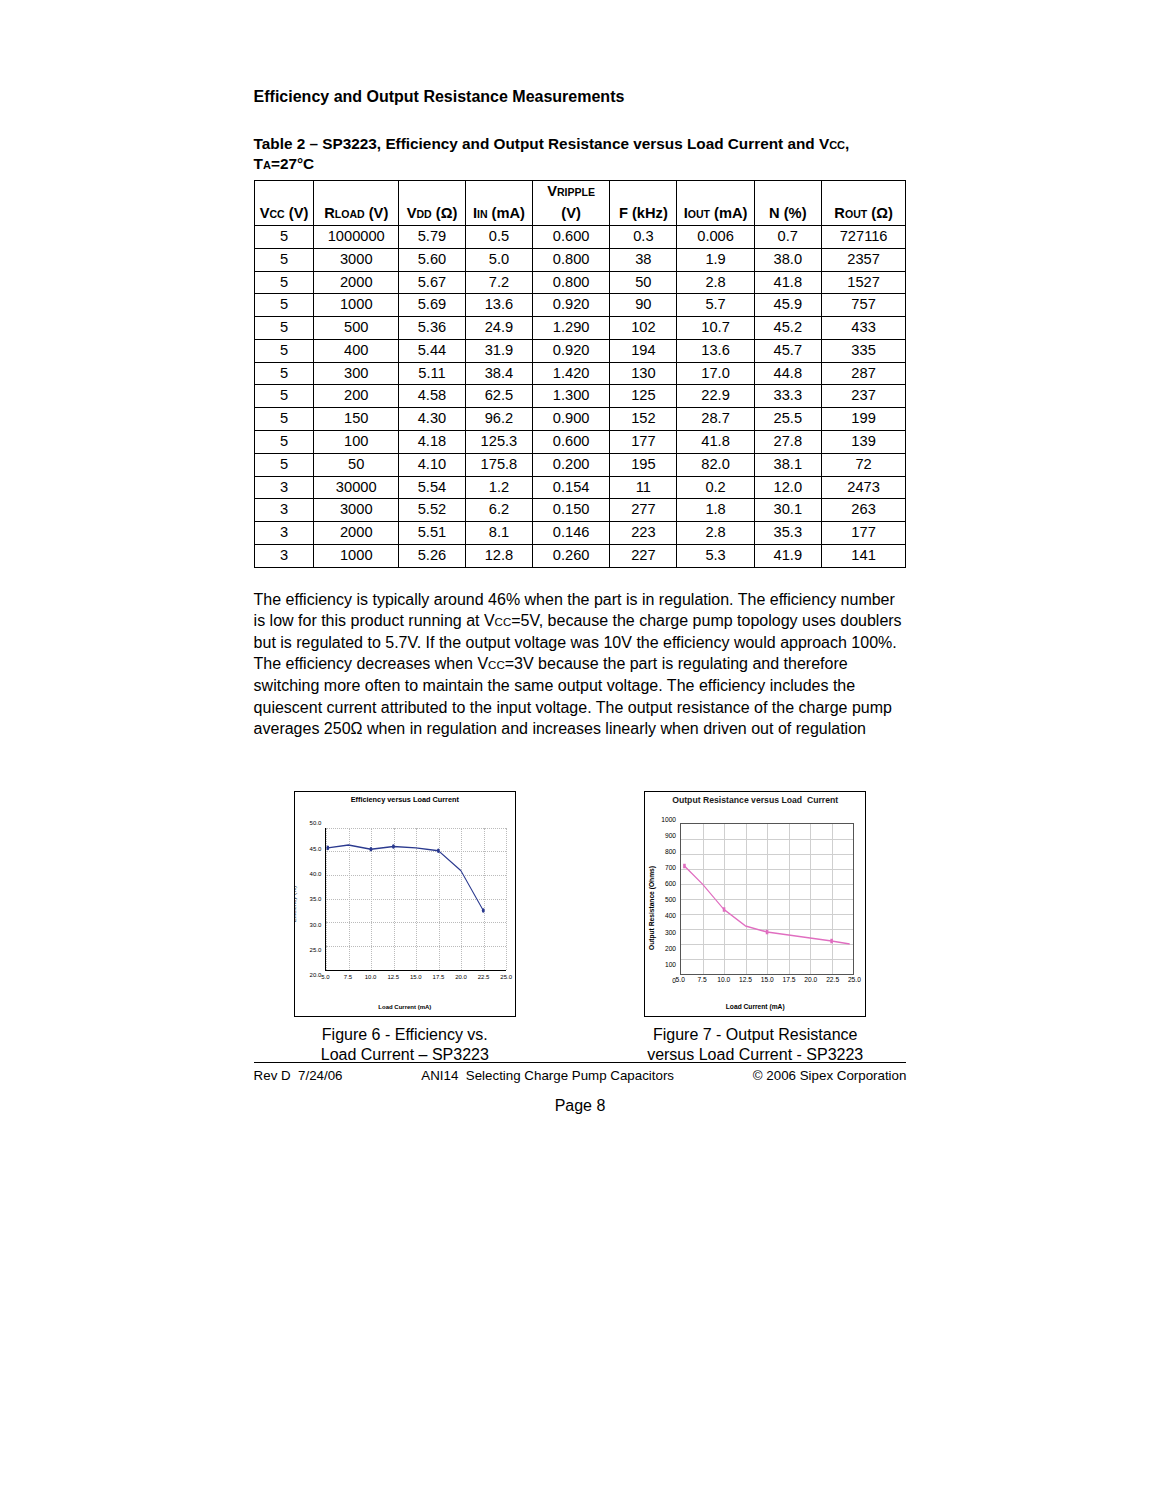Efficiency and Output Resistance Measurements
Table 2 – SP3223, Efficiency and Output Resistance versus Load Current and VCC, TA=27°C
| | | | | V RIPPLE | | | | |
| --- | --- | --- | --- | --- | --- | --- | --- | --- |
| V CC (V) | R LOAD (V) | V DD (Ω) | I IN (mA) | (V) | F (kHz) | I OUT (mA) | N (%) | R OUT (Ω) |
| 5 | 1000000 | 5.79 | 0.5 | 0.600 | 0.3 | 0.006 | 0.7 | 727116 |
| 5 | 3000 | 5.60 | 5.0 | 0.800 | 38 | 1.9 | 38.0 | 2357 |
| 5 | 2000 | 5.67 | 7.2 | 0.800 | 50 | 2.8 | 41.8 | 1527 |
| 5 | 1000 | 5.69 | 13.6 | 0.920 | 90 | 5.7 | 45.9 | 757 |
| 5 | 500 | 5.36 | 24.9 | 1.290 | 102 | 10.7 | 45.2 | 433 |
| 5 | 400 | 5.44 | 31.9 | 0.920 | 194 | 13.6 | 45.7 | 335 |
| 5 | 300 | 5.11 | 38.4 | 1.420 | 130 | 17.0 | 44.8 | 287 |
| 5 | 200 | 4.58 | 62.5 | 1.300 | 125 | 22.9 | 33.3 | 237 |
| 5 | 150 | 4.30 | 96.2 | 0.900 | 152 | 28.7 | 25.5 | 199 |
| 5 | 100 | 4.18 | 125.3 | 0.600 | 177 | 41.8 | 27.8 | 139 |
| 5 | 50 | 4.10 | 175.8 | 0.200 | 195 | 82.0 | 38.1 | 72 |
| 3 | 30000 | 5.54 | 1.2 | 0.154 | 11 | 0.2 | 12.0 | 2473 |
| 3 | 3000 | 5.52 | 6.2 | 0.150 | 277 | 1.8 | 30.1 | 263 |
| 3 | 2000 | 5.51 | 8.1 | 0.146 | 223 | 2.8 | 35.3 | 177 |
| 3 | 1000 | 5.26 | 12.8 | 0.260 | 227 | 5.3 | 41.9 | 141 |
The efficiency is typically around 46% when the part is in regulation. The efficiency number is low for this product running at VCC=5V, because the charge pump topology uses doublers but is regulated to 5.7V. If the output voltage was 10V the efficiency would approach 100%. The efficiency decreases when VCC=3V because the part is regulating and therefore switching more often to maintain the same output voltage. The efficiency includes the quiescent current attributed to the input voltage. The output resistance of the charge pump averages 250Ω when in regulation and increases linearly when driven out of regulation
Efficiency versus Load Current
Efficiency (%)
50.0 45.0 40.0 35.0 30.0 25.0 20.0
5.0 7.5 10.0 12.5 15.0 17.5 20.0 22.5 25.0
Load Current (mA)
Figure 6 - Efficiency vs.
Load Current – SP3223
Output Resistance versus Load Current
Output Resistance (Ohms)
1000 900 800 700 600 500 400 300 200 100 0
5.0 7.5 10.0 12.5 15.0 17.5 20.0 22.5 25.0
Load Current (mA)
Figure 7 - Output Resistance
versus Load Current - SP3223
Rev D 7/24/06
ANI14 Selecting Charge Pump Capacitors
© 2006 Sipex Corporation
Page 8